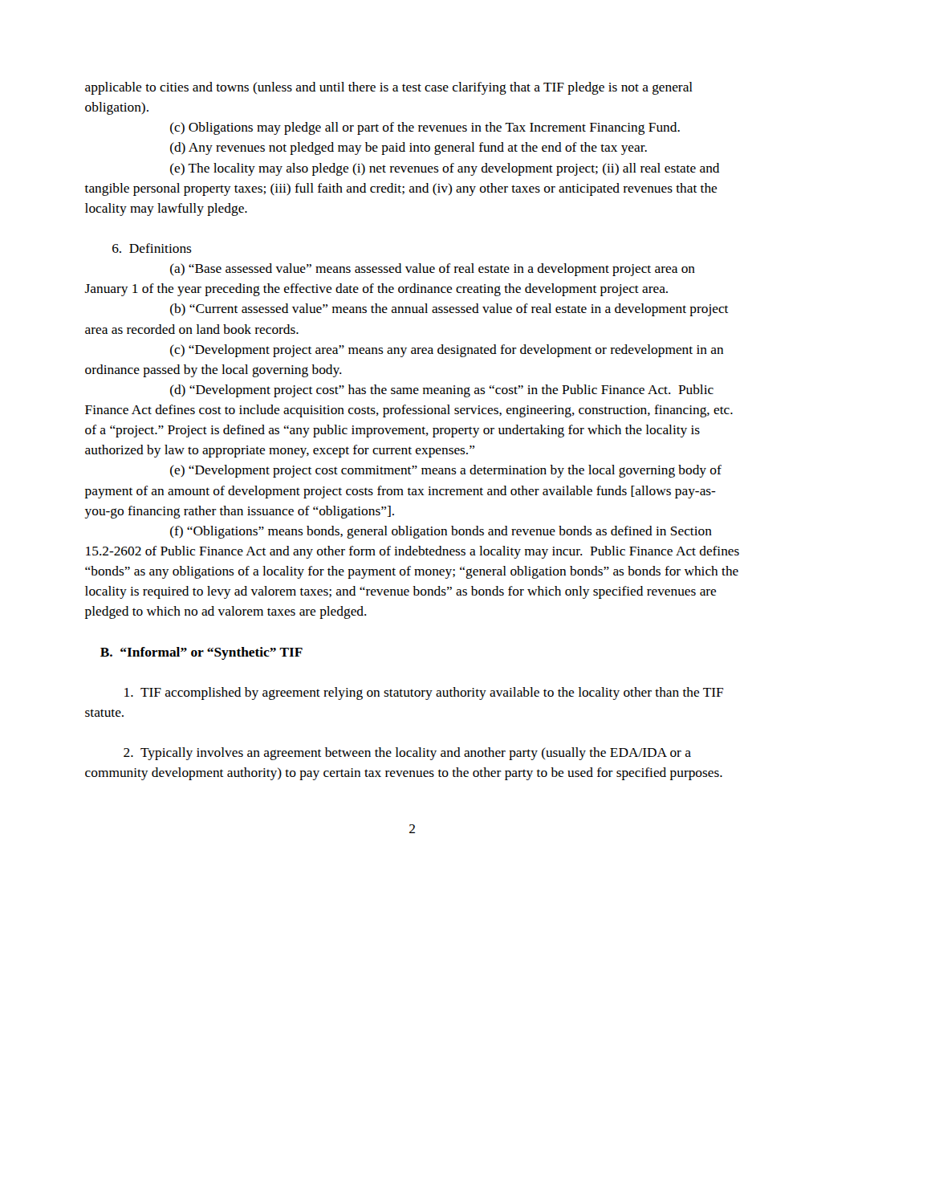applicable to cities and towns (unless and until there is a test case clarifying that a TIF pledge is not a general obligation).
(c) Obligations may pledge all or part of the revenues in the Tax Increment Financing Fund.
(d) Any revenues not pledged may be paid into general fund at the end of the tax year.
(e) The locality may also pledge (i) net revenues of any development project; (ii) all real estate and tangible personal property taxes; (iii) full faith and credit; and (iv) any other taxes or anticipated revenues that the locality may lawfully pledge.
6. Definitions
(a) “Base assessed value” means assessed value of real estate in a development project area on January 1 of the year preceding the effective date of the ordinance creating the development project area.
(b) “Current assessed value” means the annual assessed value of real estate in a development project area as recorded on land book records.
(c) “Development project area” means any area designated for development or redevelopment in an ordinance passed by the local governing body.
(d) “Development project cost” has the same meaning as “cost” in the Public Finance Act. Public Finance Act defines cost to include acquisition costs, professional services, engineering, construction, financing, etc. of a “project.” Project is defined as “any public improvement, property or undertaking for which the locality is authorized by law to appropriate money, except for current expenses.”
(e) “Development project cost commitment” means a determination by the local governing body of payment of an amount of development project costs from tax increment and other available funds [allows pay-as-you-go financing rather than issuance of “obligations”].
(f) “Obligations” means bonds, general obligation bonds and revenue bonds as defined in Section 15.2-2602 of Public Finance Act and any other form of indebtedness a locality may incur. Public Finance Act defines “bonds” as any obligations of a locality for the payment of money; “general obligation bonds” as bonds for which the locality is required to levy ad valorem taxes; and “revenue bonds” as bonds for which only specified revenues are pledged to which no ad valorem taxes are pledged.
B. “Informal” or “Synthetic” TIF
1. TIF accomplished by agreement relying on statutory authority available to the locality other than the TIF statute.
2. Typically involves an agreement between the locality and another party (usually the EDA/IDA or a community development authority) to pay certain tax revenues to the other party to be used for specified purposes.
2